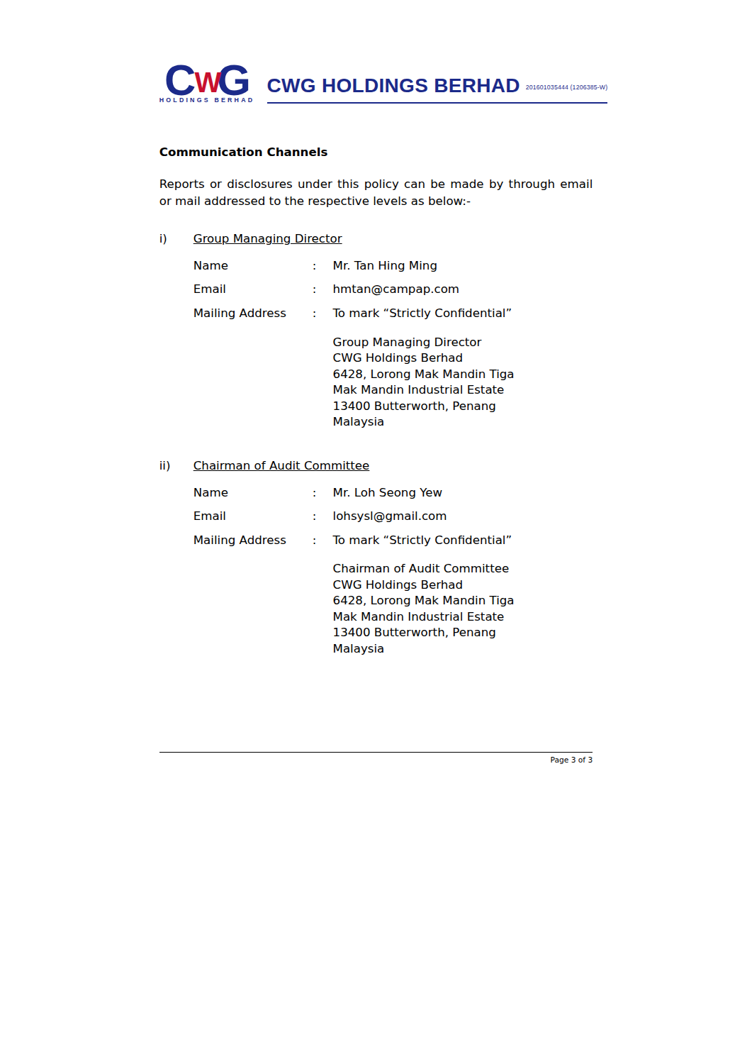CWG
HOLDINGS BERHAD
CWG HOLDINGS BERHAD 201601035444 (1206385-W)
Communication Channels
Reports or disclosures under this policy can be made by through email or mail addressed to the respective levels as below:-
i) Group Managing Director
| Name | : | Mr. Tan Hing Ming |
| Email | : | hmtan@campap.com |
| Mailing Address | : | To mark “Strictly Confidential” Group Managing Director CWG Holdings Berhad 6428, Lorong Mak Mandin Tiga Mak Mandin Industrial Estate 13400 Butterworth, Penang Malaysia |
ii) Chairman of Audit Committee
| Name | : | Mr. Loh Seong Yew |
| Email | : | lohsysl@gmail.com |
| Mailing Address | : | To mark “Strictly Confidential” Chairman of Audit Committee CWG Holdings Berhad 6428, Lorong Mak Mandin Tiga Mak Mandin Industrial Estate 13400 Butterworth, Penang Malaysia |
Page 3 of 3